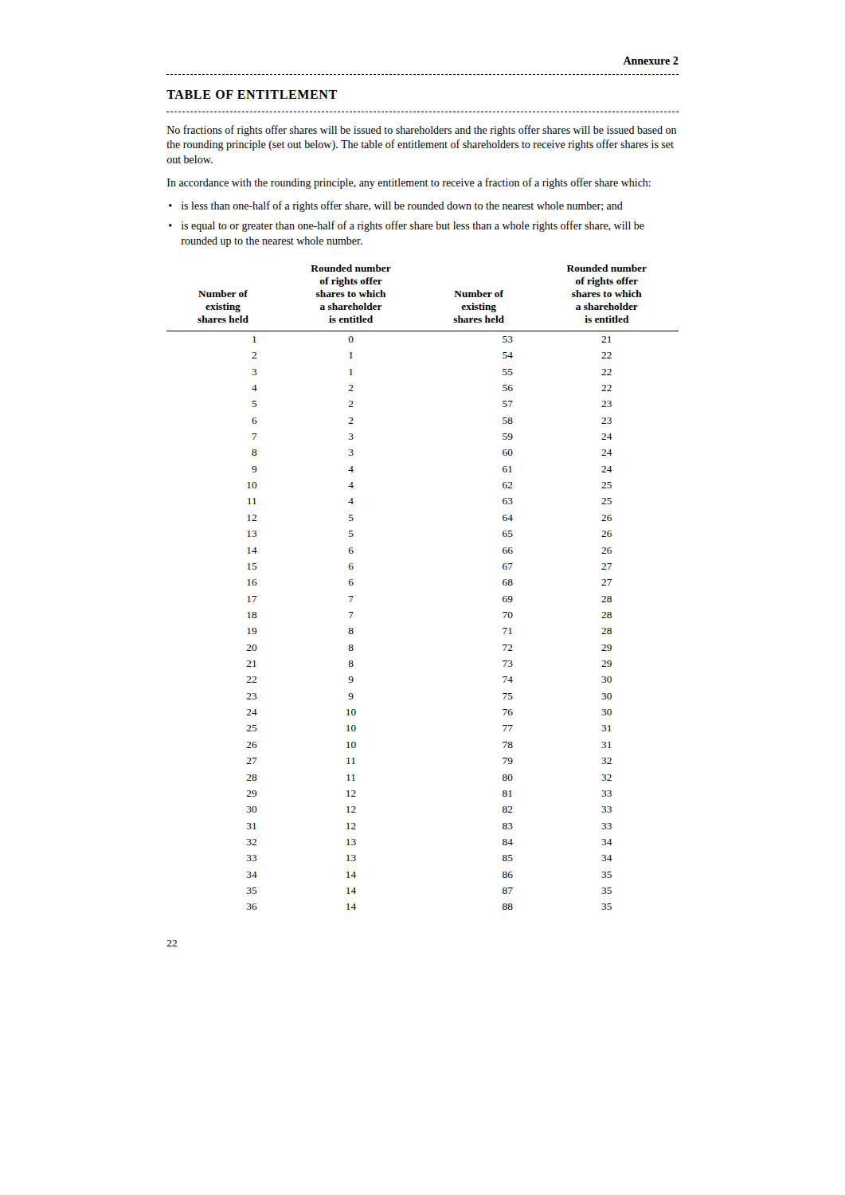Annexure 2
Table of Entitlement
No fractions of rights offer shares will be issued to shareholders and the rights offer shares will be issued based on the rounding principle (set out below). The table of entitlement of shareholders to receive rights offer shares is set out below.
In accordance with the rounding principle, any entitlement to receive a fraction of a rights offer share which:
is less than one-half of a rights offer share, will be rounded down to the nearest whole number; and
is equal to or greater than one-half of a rights offer share but less than a whole rights offer share, will be rounded up to the nearest whole number.
| Number of existing shares held | Rounded number of rights offer shares to which a shareholder is entitled | Number of existing shares held | Rounded number of rights offer shares to which a shareholder is entitled |
| --- | --- | --- | --- |
| 1 | 0 | 53 | 21 |
| 2 | 1 | 54 | 22 |
| 3 | 1 | 55 | 22 |
| 4 | 2 | 56 | 22 |
| 5 | 2 | 57 | 23 |
| 6 | 2 | 58 | 23 |
| 7 | 3 | 59 | 24 |
| 8 | 3 | 60 | 24 |
| 9 | 4 | 61 | 24 |
| 10 | 4 | 62 | 25 |
| 11 | 4 | 63 | 25 |
| 12 | 5 | 64 | 26 |
| 13 | 5 | 65 | 26 |
| 14 | 6 | 66 | 26 |
| 15 | 6 | 67 | 27 |
| 16 | 6 | 68 | 27 |
| 17 | 7 | 69 | 28 |
| 18 | 7 | 70 | 28 |
| 19 | 8 | 71 | 28 |
| 20 | 8 | 72 | 29 |
| 21 | 8 | 73 | 29 |
| 22 | 9 | 74 | 30 |
| 23 | 9 | 75 | 30 |
| 24 | 10 | 76 | 30 |
| 25 | 10 | 77 | 31 |
| 26 | 10 | 78 | 31 |
| 27 | 11 | 79 | 32 |
| 28 | 11 | 80 | 32 |
| 29 | 12 | 81 | 33 |
| 30 | 12 | 82 | 33 |
| 31 | 12 | 83 | 33 |
| 32 | 13 | 84 | 34 |
| 33 | 13 | 85 | 34 |
| 34 | 14 | 86 | 35 |
| 35 | 14 | 87 | 35 |
| 36 | 14 | 88 | 35 |
22